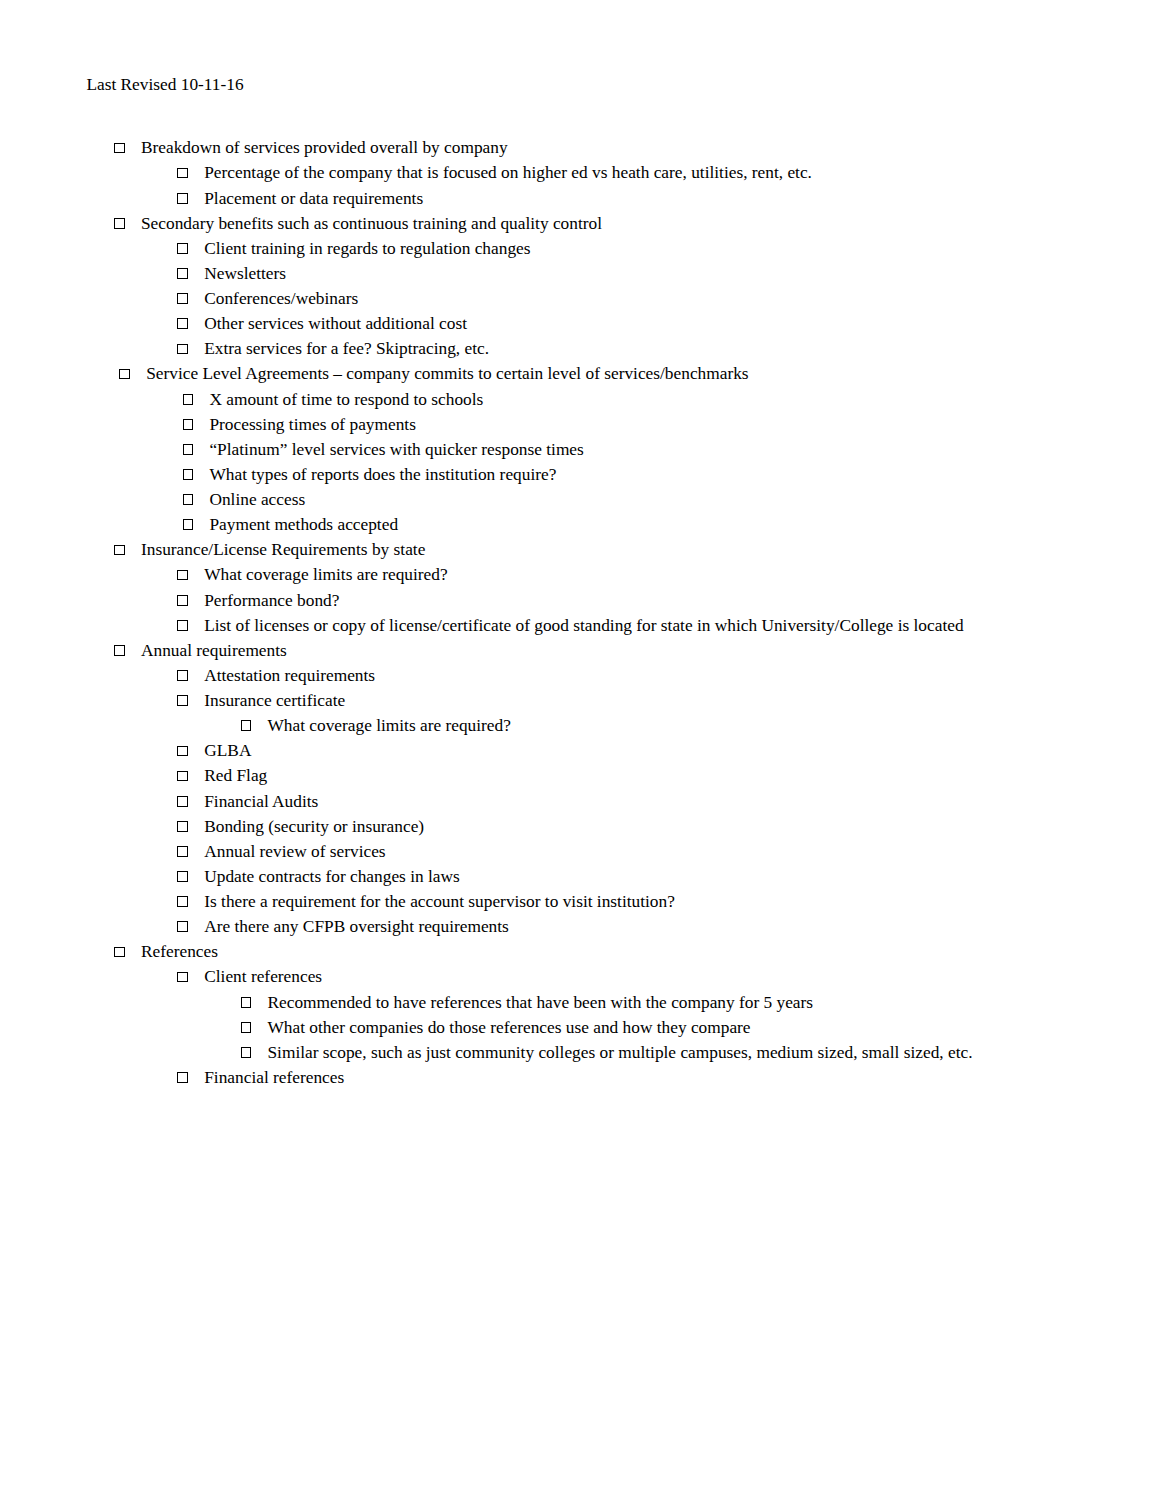Last Revised 10-11-16
Breakdown of services provided overall by company
Percentage of the company that is focused on higher ed vs heath care, utilities, rent, etc.
Placement or data requirements
Secondary benefits such as continuous training and quality control
Client training in regards to regulation changes
Newsletters
Conferences/webinars
Other services without additional cost
Extra services for a fee? Skiptracing, etc.
Service Level Agreements – company commits to certain level of services/benchmarks
X amount of time to respond to schools
Processing times of payments
“Platinum” level services with quicker response times
What types of reports does the institution require?
Online access
Payment methods accepted
Insurance/License Requirements by state
What coverage limits are required?
Performance bond?
List of licenses or copy of license/certificate of good standing for state in which University/College is located
Annual requirements
Attestation requirements
Insurance certificate
What coverage limits are required?
GLBA
Red Flag
Financial Audits
Bonding (security or insurance)
Annual review of services
Update contracts for changes in laws
Is there a requirement for the account supervisor to visit institution?
Are there any CFPB oversight requirements
References
Client references
Recommended to have references that have been with the company for 5 years
What other companies do those references use and how they compare
Similar scope, such as just community colleges or multiple campuses, medium sized, small sized, etc.
Financial references